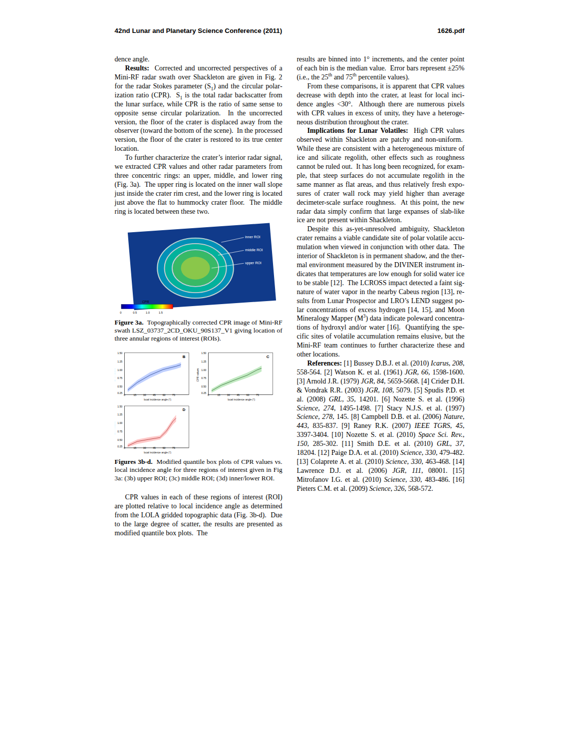42nd Lunar and Planetary Science Conference (2011) 1626.pdf
dence angle.
Results: Corrected and uncorrected perspectives of a Mini-RF radar swath over Shackleton are given in Fig. 2 for the radar Stokes parameter (S1) and the circular polarization ratio (CPR). S1 is the total radar backscatter from the lunar surface, while CPR is the ratio of same sense to opposite sense circular polarization. In the uncorrected version, the floor of the crater is displaced away from the observer (toward the bottom of the scene). In the processed version, the floor of the crater is restored to its true center location.
To further characterize the crater’s interior radar signal, we extracted CPR values and other radar parameters from three concentric rings: an upper, middle, and lower ring (Fig. 3a). The upper ring is located on the inner wall slope just inside the crater rim crest, and the lower ring is located just above the flat to hummocky crater floor. The middle ring is located between these two.
Figure 3a. Topographically corrected CPR image of Mini-RF swath LSZ_03737_2CD_OKU_90S137_V1 giving location of three annular regions of interest (ROIs).
Figures 3b-d. Modified quantile box plots of CPR values vs. local incidence angle for three regions of interest given in Fig 3a: (3b) upper ROI; (3c) middle ROI; (3d) inner/lower ROI.
CPR values in each of these regions of interest (ROI) are plotted relative to local incidence angle as determined from the LOLA gridded topographic data (Fig. 3b-d). Due to the large degree of scatter, the results are presented as modified quantile box plots. The
results are binned into 1° increments, and the center point of each bin is the median value. Error bars represent ±25% (i.e., the 25th and 75th percentile values).
From these comparisons, it is apparent that CPR values decrease with depth into the crater, at least for local incidence angles <30°. Although there are numerous pixels with CPR values in excess of unity, they have a heterogeneous distribution throughout the crater.
Implications for Lunar Volatiles: High CPR values observed within Shackleton are patchy and non-uniform. While these are consistent with a heterogeneous mixture of ice and silicate regolith, other effects such as roughness cannot be ruled out. It has long been recognized, for example, that steep surfaces do not accumulate regolith in the same manner as flat areas, and thus relatively fresh exposures of crater wall rock may yield higher than average decimeter-scale surface roughness. At this point, the new radar data simply confirm that large expanses of slab-like ice are not present within Shackleton.
Despite this as-yet-unresolved ambiguity, Shackleton crater remains a viable candidate site of polar volatile accumulation when viewed in conjunction with other data. The interior of Shackleton is in permanent shadow, and the thermal environment measured by the DIVINER instrument indicates that temperatures are low enough for solid water ice to be stable [12]. The LCROSS impact detected a faint signature of water vapor in the nearby Cabeus region [13], results from Lunar Prospector and LRO’s LEND suggest polar concentrations of excess hydrogen [14, 15], and Moon Mineralogy Mapper (M3) data indicate poleward concentrations of hydroxyl and/or water [16]. Quantifying the specific sites of volatile accumulation remains elusive, but the Mini-RF team continues to further characterize these and other locations.
References: [1] Bussey D.B.J. et al. (2010) Icarus, 208, 558-564. [2] Watson K. et al. (1961) JGR, 66, 1598-1600. [3] Arnold J.R. (1979) JGR, 84, 5659-5668. [4] Crider D.H. & Vondrak R.R. (2003) JGR, 108, 5079. [5] Spudis P.D. et al. (2008) GRL, 35, 14201. [6] Nozette S. et al. (1996) Science, 274, 1495-1498. [7] Stacy N.J.S. et al. (1997) Science, 278, 145. [8] Campbell D.B. et al. (2006) Nature, 443, 835-837. [9] Raney R.K. (2007) IEEE TGRS, 45, 3397-3404. [10] Nozette S. et al. (2010) Space Sci. Rev., 150, 285-302. [11] Smith D.E. et al. (2010) GRL, 37, 18204. [12] Paige D.A. et al. (2010) Science, 330, 479-482. [13] Colaprete A. et al. (2010) Science, 330, 463-468. [14] Lawrence D.J. et al. (2006) JGR, 111, 08001. [15] Mitrofanov I.G. et al. (2010) Science, 330, 483-486. [16] Pieters C.M. et al. (2009) Science, 326, 568-572.